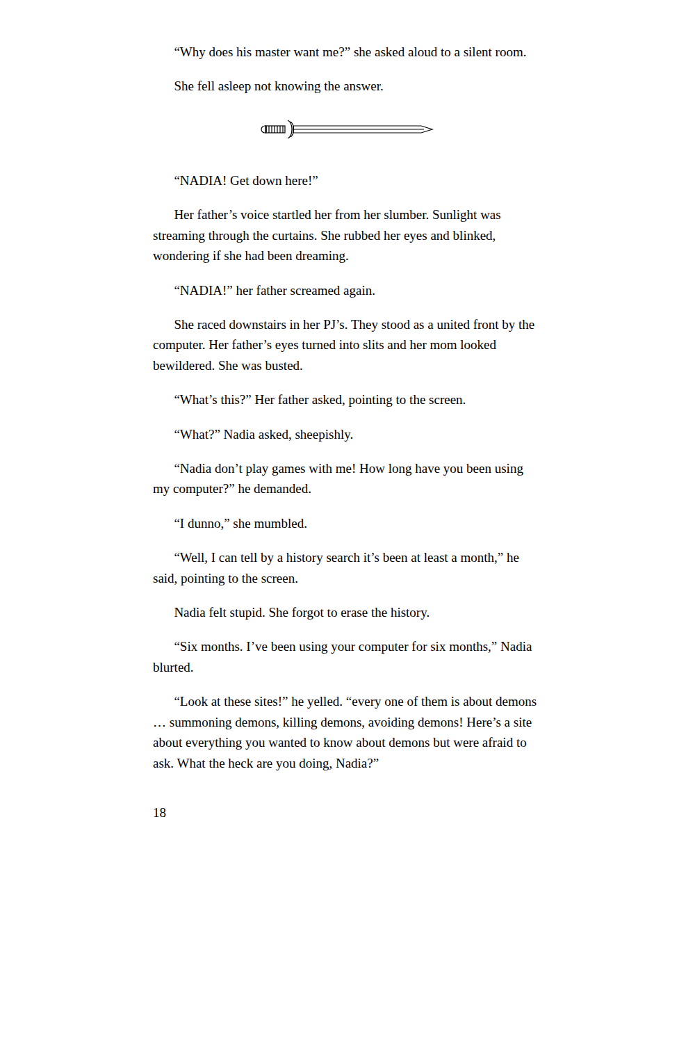“Why does his master want me?” she asked aloud to a silent room.
She fell asleep not knowing the answer.
“NADIA! Get down here!”
Her father’s voice startled her from her slumber. Sunlight was streaming through the curtains. She rubbed her eyes and blinked, wondering if she had been dreaming.
“NADIA!” her father screamed again.
She raced downstairs in her PJ’s. They stood as a united front by the computer. Her father’s eyes turned into slits and her mom looked bewildered. She was busted.
“What’s this?” Her father asked, pointing to the screen.
“What?” Nadia asked, sheepishly.
“Nadia don’t play games with me! How long have you been using my computer?” he demanded.
“I dunno,” she mumbled.
“Well, I can tell by a history search it’s been at least a month,” he said, pointing to the screen.
Nadia felt stupid. She forgot to erase the history.
“Six months. I’ve been using your computer for six months,” Nadia blurted.
“Look at these sites!” he yelled. “every one of them is about demons … summoning demons, killing demons, avoiding demons! Here’s a site about everything you wanted to know about demons but were afraid to ask. What the heck are you doing, Nadia?”
18